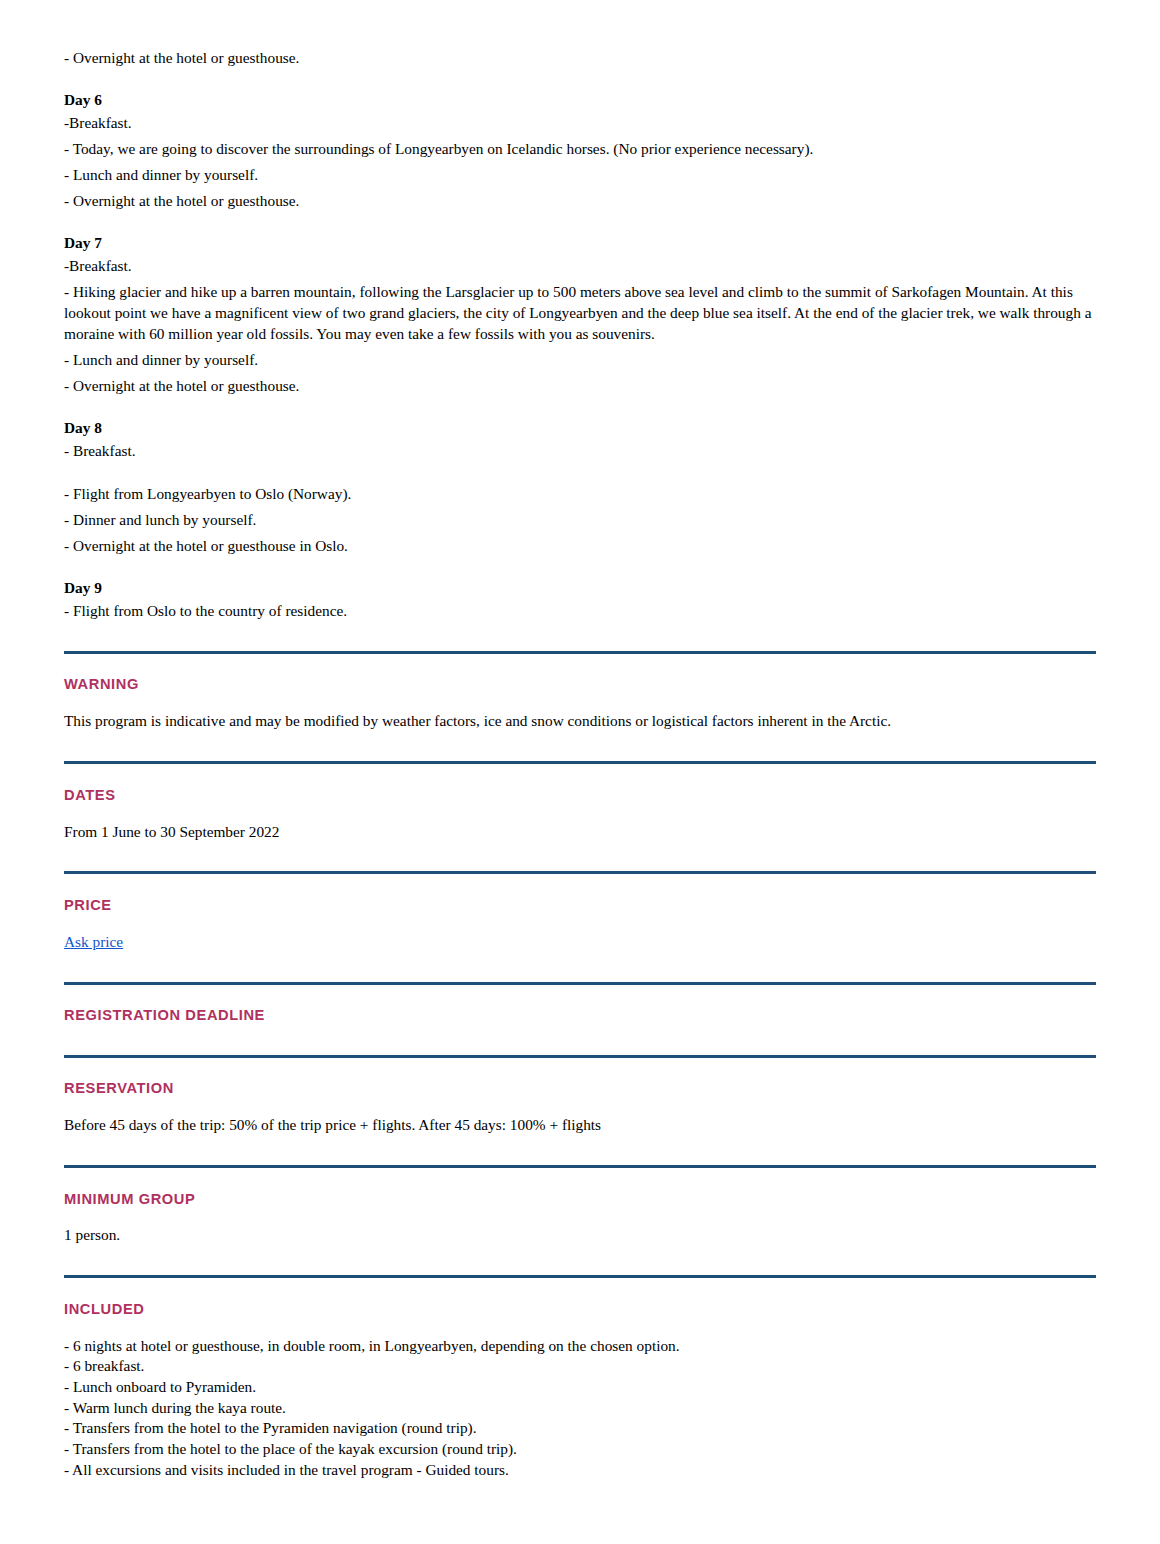- Overnight at the hotel or guesthouse.
Day 6
-Breakfast.
- Today, we are going to discover the surroundings of Longyearbyen on Icelandic horses. (No prior experience necessary).
- Lunch and dinner by yourself.
- Overnight at the hotel or guesthouse.
Day 7
-Breakfast.
- Hiking glacier and hike up a barren mountain, following the Larsglacier up to 500 meters above sea level and climb to the summit of Sarkofagen Mountain. At this lookout point we have a magnificent view of two grand glaciers, the city of Longyearbyen and the deep blue sea itself. At the end of the glacier trek, we walk through a moraine with 60 million year old fossils. You may even take a few fossils with you as souvenirs.
- Lunch and dinner by yourself.
- Overnight at the hotel or guesthouse.
Day 8
- Breakfast.
- Flight from Longyearbyen to Oslo (Norway).
- Dinner and lunch by yourself.
- Overnight at the hotel or guesthouse in Oslo.
Day 9
- Flight from Oslo to the country of residence.
Warning
This program is indicative and may be modified by weather factors, ice and snow conditions or logistical factors inherent in the Arctic.
Dates
From 1 June to 30 September 2022
Price
Ask price
Registration deadline
Reservation
Before 45 days of the trip: 50% of the trip price + flights. After 45 days: 100% + flights
Minimum group
1 person.
Included
- 6 nights at hotel or guesthouse, in double room, in Longyearbyen, depending on the chosen option.
- 6 breakfast.
- Lunch onboard to Pyramiden.
- Warm lunch during the kaya route.
- Transfers from the hotel to the Pyramiden navigation (round trip).
- Transfers from the hotel to the place of the kayak excursion (round trip).
- All excursions and visits included in the travel program - Guided tours.